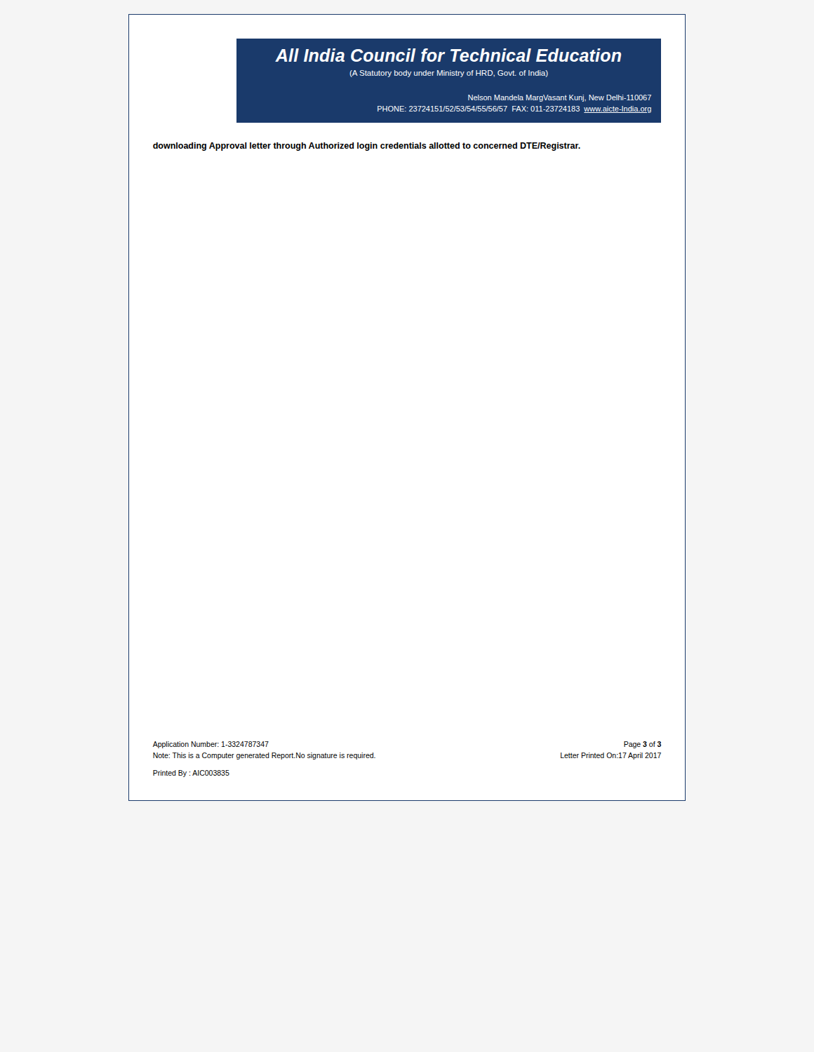All India Council for Technical Education
(A Statutory body under Ministry of HRD, Govt. of India)
Nelson Mandela MargVasant Kunj, New Delhi-110067
PHONE: 23724151/52/53/54/55/56/57 FAX: 011-23724183 www.aicte-India.org
downloading Approval letter through Authorized login credentials allotted to concerned DTE/Registrar.
Application Number: 1-3324787347
Note: This is a Computer generated Report.No signature is required.
Page 3 of 3
Letter Printed On:17 April 2017
Printed By : AIC003835